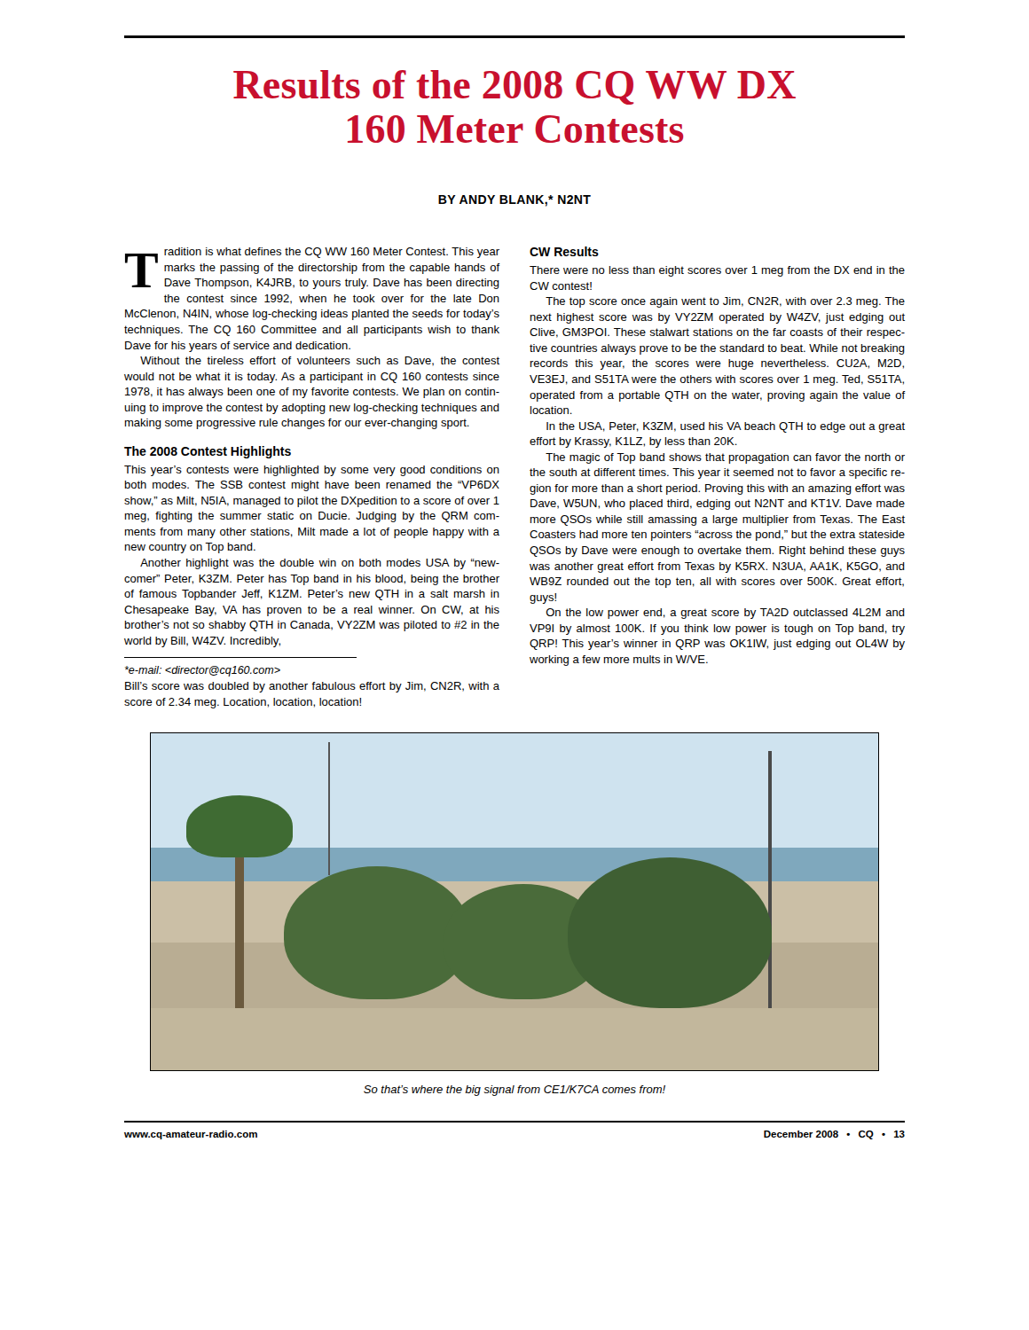Results of the 2008 CQ WW DX
160 Meter Contests
BY ANDY BLANK,* N2NT
Tradition is what defines the CQ WW 160 Meter Contest. This year marks the passing of the directorship from the capable hands of Dave Thompson, K4JRB, to yours truly. Dave has been directing the contest since 1992, when he took over for the late Don McClenon, N4IN, whose log-checking ideas planted the seeds for today’s techniques. The CQ 160 Committee and all participants wish to thank Dave for his years of service and dedication.
Without the tireless effort of volunteers such as Dave, the contest would not be what it is today. As a participant in CQ 160 contests since 1978, it has always been one of my favorite contests. We plan on continuing to improve the contest by adopting new log-checking techniques and making some progressive rule changes for our ever-changing sport.
The 2008 Contest Highlights
This year’s contests were highlighted by some very good conditions on both modes. The SSB contest might have been renamed the “VP6DX show,” as Milt, N5IA, managed to pilot the DXpedition to a score of over 1 meg, fighting the summer static on Ducie. Judging by the QRM comments from many other stations, Milt made a lot of people happy with a new country on Top band.
Another highlight was the double win on both modes USA by “newcomer” Peter, K3ZM. Peter has Top band in his blood, being the brother of famous Topbander Jeff, K1ZM. Peter’s new QTH in a salt marsh in Chesapeake Bay, VA has proven to be a real winner. On CW, at his brother’s not so shabby QTH in Canada, VY2ZM was piloted to #2 in the world by Bill, W4ZV. Incredibly,
*e-mail: <director@cq160.com>
Bill’s score was doubled by another fabulous effort by Jim, CN2R, with a score of 2.34 meg. Location, location, location!
CW Results
There were no less than eight scores over 1 meg from the DX end in the CW contest!
The top score once again went to Jim, CN2R, with over 2.3 meg. The next highest score was by VY2ZM operated by W4ZV, just edging out Clive, GM3POI. These stalwart stations on the far coasts of their respective countries always prove to be the standard to beat. While not breaking records this year, the scores were huge nevertheless. CU2A, M2D, VE3EJ, and S51TA were the others with scores over 1 meg. Ted, S51TA, operated from a portable QTH on the water, proving again the value of location.
In the USA, Peter, K3ZM, used his VA beach QTH to edge out a great effort by Krassy, K1LZ, by less than 20K.
The magic of Top band shows that propagation can favor the north or the south at different times. This year it seemed not to favor a specific region for more than a short period. Proving this with an amazing effort was Dave, W5UN, who placed third, edging out N2NT and KT1V. Dave made more QSOs while still amassing a large multiplier from Texas. The East Coasters had more ten pointers “across the pond,” but the extra stateside QSOs by Dave were enough to overtake them. Right behind these guys was another great effort from Texas by K5RX. N3UA, AA1K, K5GO, and WB9Z rounded out the top ten, all with scores over 500K. Great effort, guys!
On the low power end, a great score by TA2D outclassed 4L2M and VP9I by almost 100K. If you think low power is tough on Top band, try QRP! This year’s winner in QRP was OK1IW, just edging out OL4W by working a few more mults in W/VE.
So that’s where the big signal from CE1/K7CA comes from!
www.cq-amateur-radio.com
December 2008 • CQ • 13